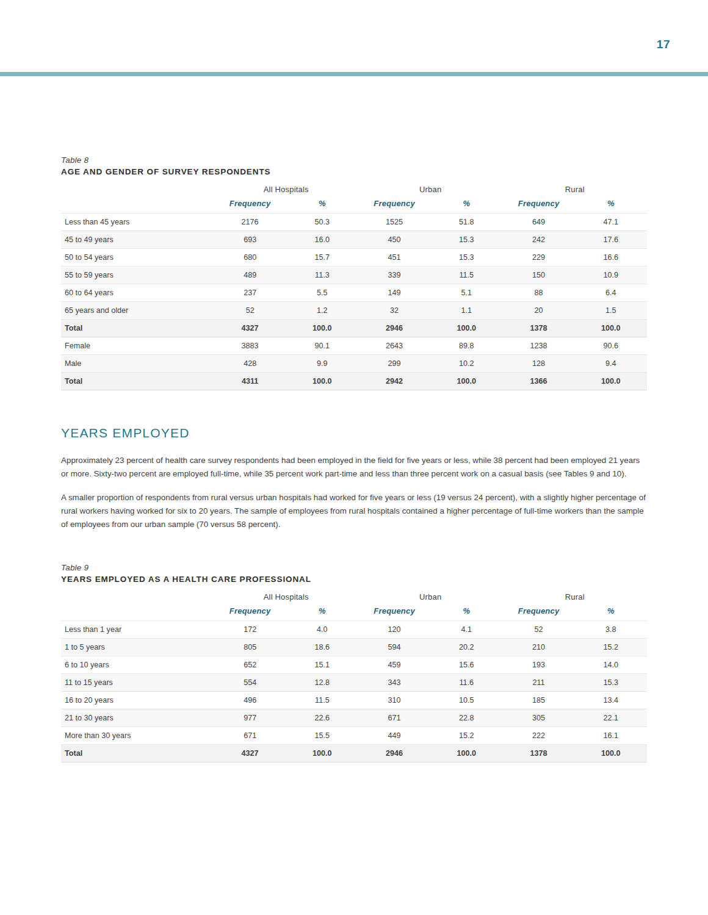17
Table 8
Age and Gender of Survey Respondents
| | All Hospitals | Urban | Rural |
| --- | --- | --- | --- |
| | Frequency | % | Frequency | % | Frequency | % |
| Less than 45 years | 2176 | 50.3 | 1525 | 51.8 | 649 | 47.1 |
| 45 to 49 years | 693 | 16.0 | 450 | 15.3 | 242 | 17.6 |
| 50 to 54 years | 680 | 15.7 | 451 | 15.3 | 229 | 16.6 |
| 55 to 59 years | 489 | 11.3 | 339 | 11.5 | 150 | 10.9 |
| 60 to 64 years | 237 | 5.5 | 149 | 5.1 | 88 | 6.4 |
| 65 years and older | 52 | 1.2 | 32 | 1.1 | 20 | 1.5 |
| Total | 4327 | 100.0 | 2946 | 100.0 | 1378 | 100.0 |
| Female | 3883 | 90.1 | 2643 | 89.8 | 1238 | 90.6 |
| Male | 428 | 9.9 | 299 | 10.2 | 128 | 9.4 |
| Total | 4311 | 100.0 | 2942 | 100.0 | 1366 | 100.0 |
YEARS EMPLOYED
Approximately 23 percent of health care survey respondents had been employed in the field for five years or less, while 38 percent had been employed 21 years or more. Sixty-two percent are employed full-time, while 35 percent work part-time and less than three percent work on a casual basis (see Tables 9 and 10).
A smaller proportion of respondents from rural versus urban hospitals had worked for five years or less (19 versus 24 percent), with a slightly higher percentage of rural workers having worked for six to 20 years. The sample of employees from rural hospitals contained a higher percentage of full-time workers than the sample of employees from our urban sample (70 versus 58 percent).
Table 9
Years Employed as a Health Care Professional
| | All Hospitals | Urban | Rural |
| --- | --- | --- | --- |
| | Frequency | % | Frequency | % | Frequency | % |
| Less than 1 year | 172 | 4.0 | 120 | 4.1 | 52 | 3.8 |
| 1 to 5 years | 805 | 18.6 | 594 | 20.2 | 210 | 15.2 |
| 6 to 10 years | 652 | 15.1 | 459 | 15.6 | 193 | 14.0 |
| 11 to 15 years | 554 | 12.8 | 343 | 11.6 | 211 | 15.3 |
| 16 to 20 years | 496 | 11.5 | 310 | 10.5 | 185 | 13.4 |
| 21 to 30 years | 977 | 22.6 | 671 | 22.8 | 305 | 22.1 |
| More than 30 years | 671 | 15.5 | 449 | 15.2 | 222 | 16.1 |
| Total | 4327 | 100.0 | 2946 | 100.0 | 1378 | 100.0 |